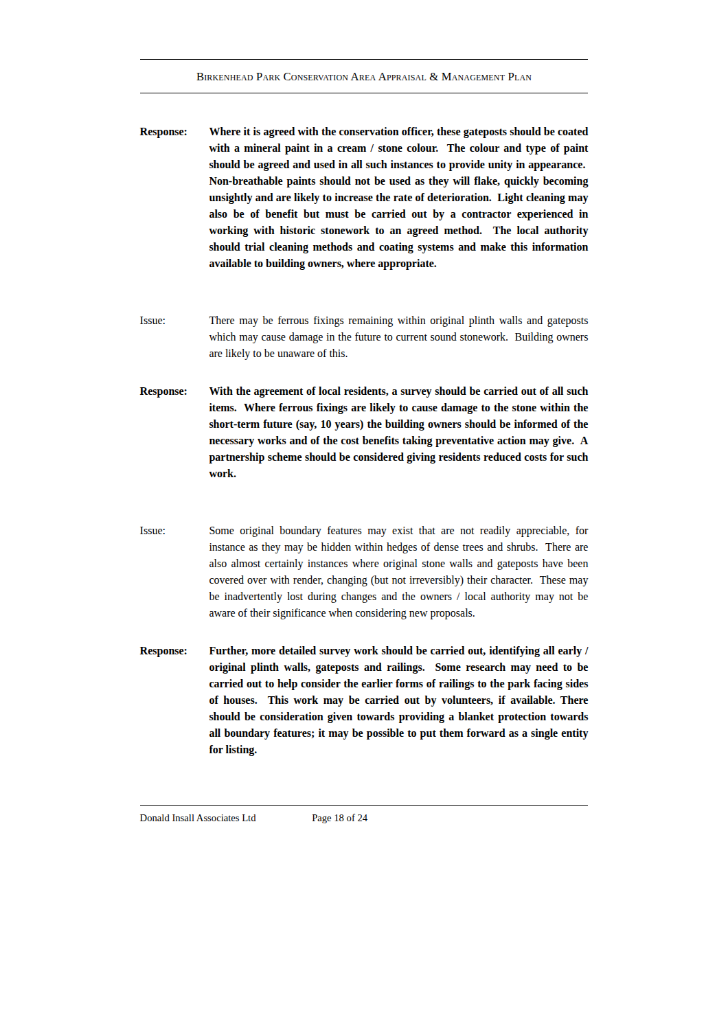Birkenhead Park Conservation Area Appraisal & Management Plan
Response:
Where it is agreed with the conservation officer, these gateposts should be coated with a mineral paint in a cream / stone colour. The colour and type of paint should be agreed and used in all such instances to provide unity in appearance. Non-breathable paints should not be used as they will flake, quickly becoming unsightly and are likely to increase the rate of deterioration. Light cleaning may also be of benefit but must be carried out by a contractor experienced in working with historic stonework to an agreed method. The local authority should trial cleaning methods and coating systems and make this information available to building owners, where appropriate.
Issue:
There may be ferrous fixings remaining within original plinth walls and gateposts which may cause damage in the future to current sound stonework. Building owners are likely to be unaware of this.
Response:
With the agreement of local residents, a survey should be carried out of all such items. Where ferrous fixings are likely to cause damage to the stone within the short-term future (say, 10 years) the building owners should be informed of the necessary works and of the cost benefits taking preventative action may give. A partnership scheme should be considered giving residents reduced costs for such work.
Issue:
Some original boundary features may exist that are not readily appreciable, for instance as they may be hidden within hedges of dense trees and shrubs. There are also almost certainly instances where original stone walls and gateposts have been covered over with render, changing (but not irreversibly) their character. These may be inadvertently lost during changes and the owners / local authority may not be aware of their significance when considering new proposals.
Response:
Further, more detailed survey work should be carried out, identifying all early / original plinth walls, gateposts and railings. Some research may need to be carried out to help consider the earlier forms of railings to the park facing sides of houses. This work may be carried out by volunteers, if available. There should be consideration given towards providing a blanket protection towards all boundary features; it may be possible to put them forward as a single entity for listing.
Donald Insall Associates Ltd Page 18 of 24